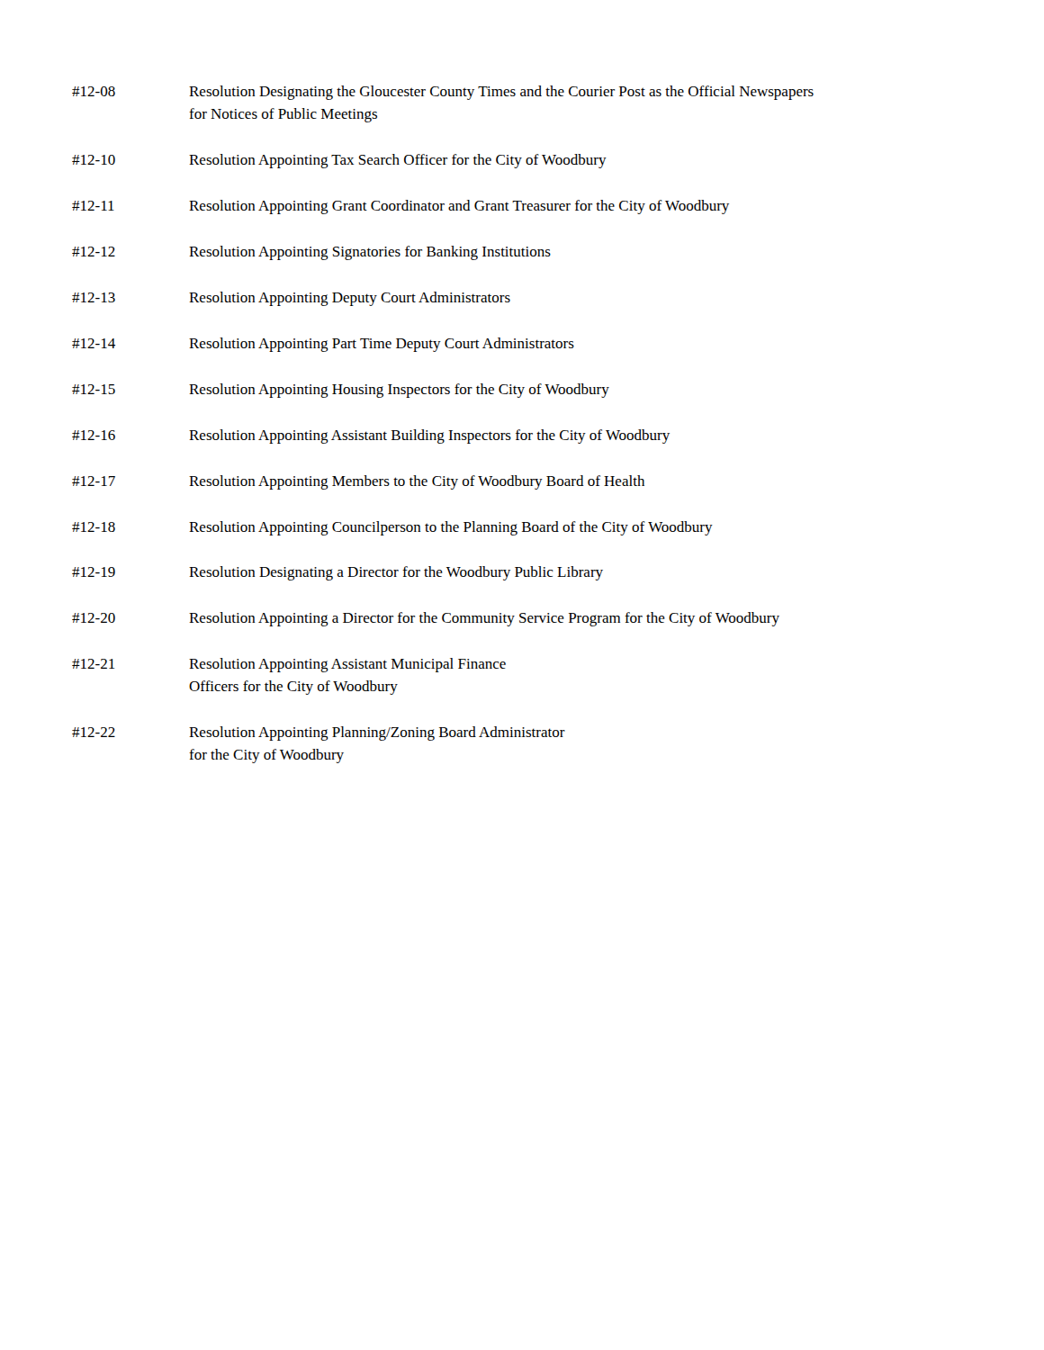#12-08 Resolution Designating the Gloucester County Times and the Courier Post as the Official Newspapers for Notices of Public Meetings
#12-10 Resolution Appointing Tax Search Officer for the City of Woodbury
#12-11 Resolution Appointing Grant Coordinator and Grant Treasurer for the City of Woodbury
#12-12 Resolution Appointing Signatories for Banking Institutions
#12-13 Resolution Appointing Deputy Court Administrators
#12-14 Resolution Appointing Part Time Deputy Court Administrators
#12-15 Resolution Appointing Housing Inspectors for the City of Woodbury
#12-16 Resolution Appointing Assistant Building Inspectors for the City of Woodbury
#12-17 Resolution Appointing Members to the City of Woodbury Board of Health
#12-18 Resolution Appointing Councilperson to the Planning Board of the City of Woodbury
#12-19 Resolution Designating a Director for the Woodbury Public Library
#12-20 Resolution Appointing a Director for the Community Service Program for the City of Woodbury
#12-21 Resolution Appointing Assistant Municipal Finance
Officers for the City of Woodbury
#12-22 Resolution Appointing Planning/Zoning Board Administrator
for the City of Woodbury